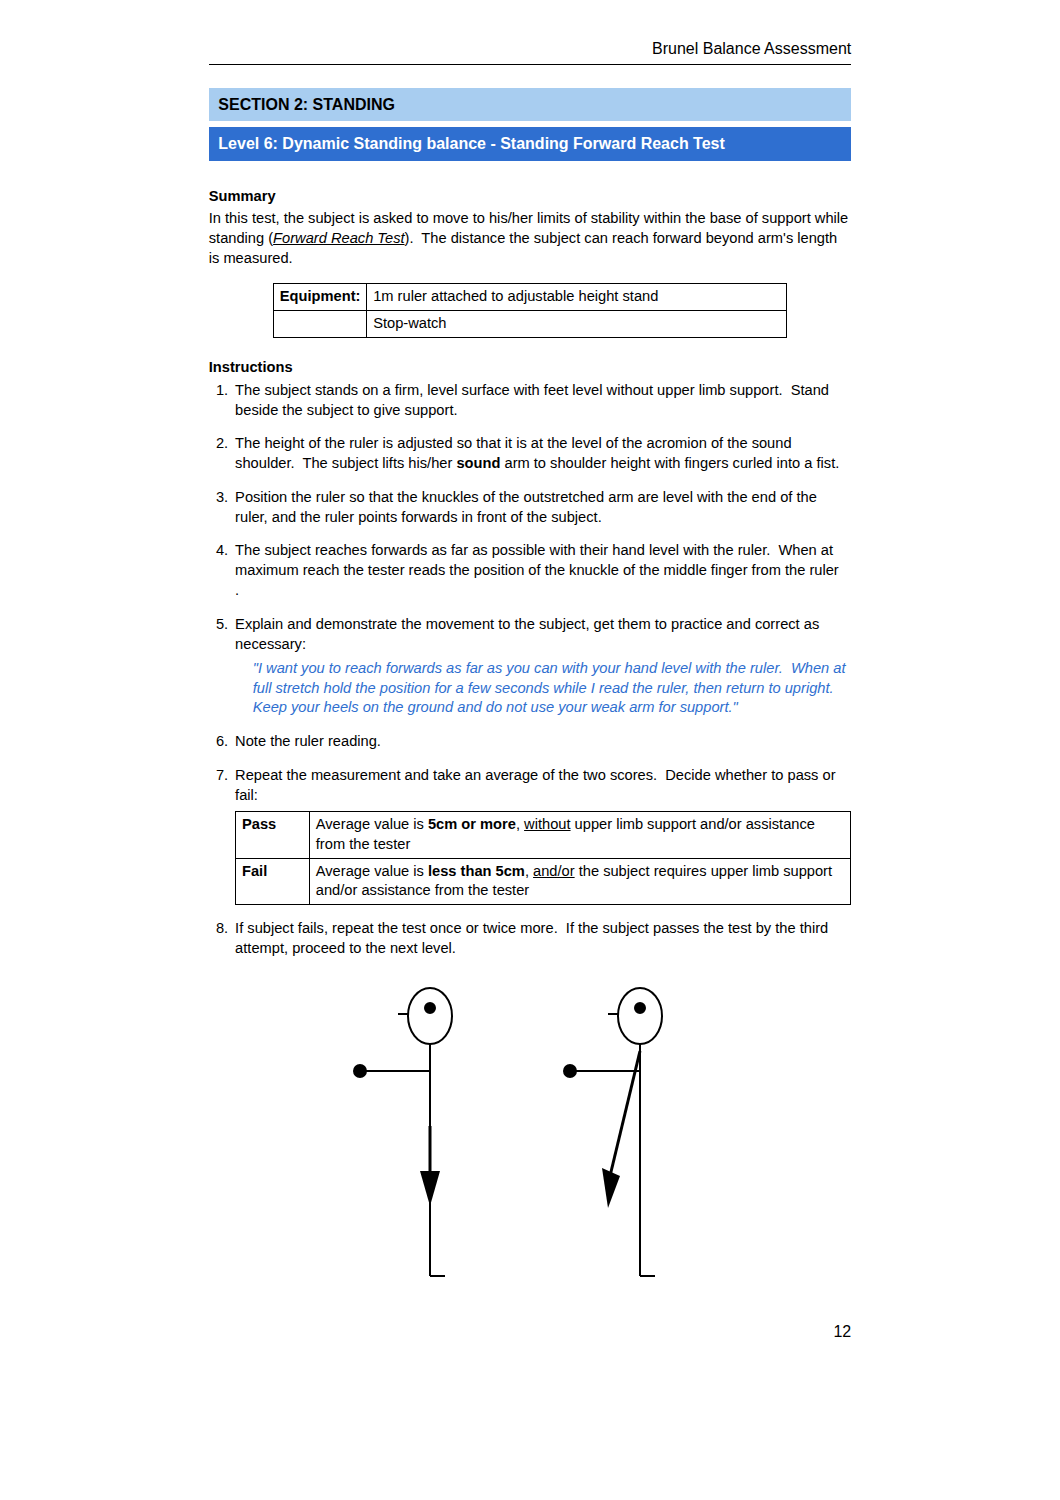Brunel Balance Assessment
SECTION 2: STANDING
Level 6: Dynamic Standing balance - Standing Forward Reach Test
Summary
In this test, the subject is asked to move to his/her limits of stability within the base of support while standing (Forward Reach Test). The distance the subject can reach forward beyond arm's length is measured.
| Equipment: | 1m ruler attached to adjustable height stand |
| | Stop-watch |
Instructions
The subject stands on a firm, level surface with feet level without upper limb support. Stand beside the subject to give support.
The height of the ruler is adjusted so that it is at the level of the acromion of the sound shoulder. The subject lifts his/her sound arm to shoulder height with fingers curled into a fist.
Position the ruler so that the knuckles of the outstretched arm are level with the end of the ruler, and the ruler points forwards in front of the subject.
The subject reaches forwards as far as possible with their hand level with the ruler. When at maximum reach the tester reads the position of the knuckle of the middle finger from the ruler
.
Explain and demonstrate the movement to the subject, get them to practice and correct as necessary:
"I want you to reach forwards as far as you can with your hand level with the ruler. When at full stretch hold the position for a few seconds while I read the ruler, then return to upright. Keep your heels on the ground and do not use your weak arm for support."
Note the ruler reading.
Repeat the measurement and take an average of the two scores. Decide whether to pass or fail:
| Pass | Average value is 5cm or more , without upper limb support and/or assistance from the tester |
| Fail | Average value is less than 5cm , and/or the subject requires upper limb support and/or assistance from the tester |
If subject fails, repeat the test once or twice more. If the subject passes the test by the third attempt, proceed to the next level.
12